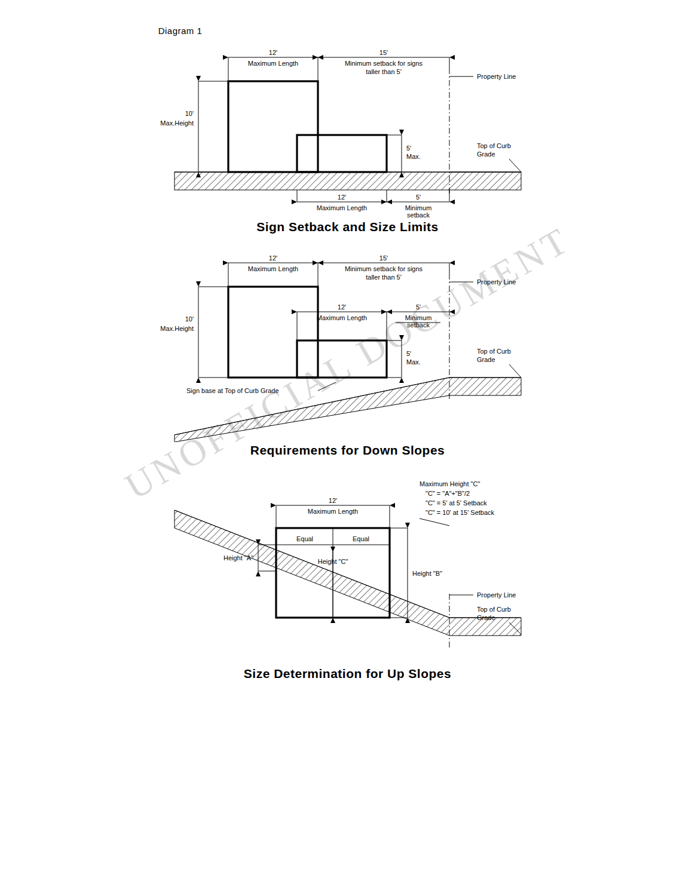UNOFFICIAL DOCUMENT
Diagram 1
12' Maximum Length 15' Minimum setback for signs taller than 5' Property Line 10' Max.Height 5' Max. Top of Curb Grade 12' Maximum Length 5' Minimum setback
Sign Setback and Size Limits
12' Maximum Length 15' Minimum setback for signs taller than 5' Property Line 12' Maximum Length 5' Minimum setback 10' Max.Height 5' Max. Top of Curb Grade Sign base at Top of Curb Grade
Requirements for Down Slopes
12' Maximum Length Equal Equal Height "A" Height "C" Height "B" Maximum Height "C" "C" = "A"+"B"/2 "C" = 5' at 5' Setback "C" = 10' at 15' Setback Property Line Top of Curb Grade
Size Determination for Up Slopes